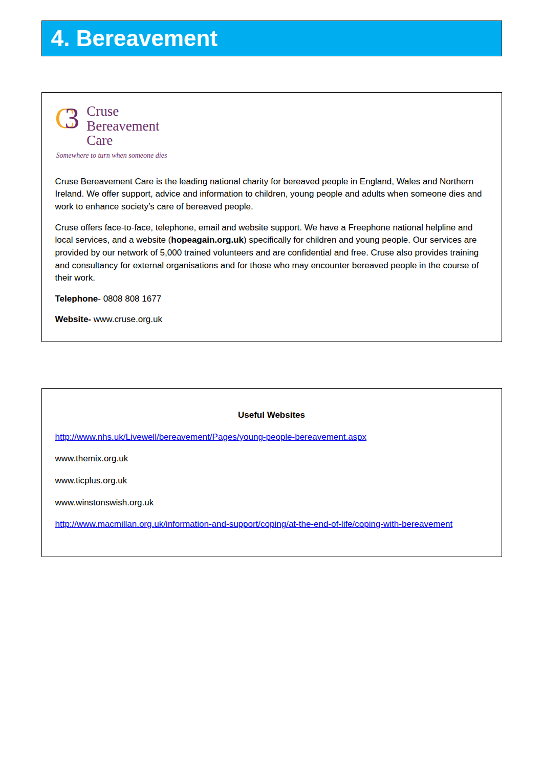4. Bereavement
C 3 Cruse
Bereavement
Care
Somewhere to turn when someone dies
Cruse Bereavement Care is the leading national charity for bereaved people in England, Wales and Northern Ireland. We offer support, advice and information to children, young people and adults when someone dies and work to enhance society’s care of bereaved people.
Cruse offers face-to-face, telephone, email and website support. We have a Freephone national helpline and local services, and a website (hopeagain.org.uk) specifically for children and young people. Our services are provided by our network of 5,000 trained volunteers and are confidential and free. Cruse also provides training and consultancy for external organisations and for those who may encounter bereaved people in the course of their work.
Telephone- 0808 808 1677
Website- www.cruse.org.uk
Useful Websites
http://www.nhs.uk/Livewell/bereavement/Pages/young-people-bereavement.aspx
www.themix.org.uk
www.ticplus.org.uk
www.winstonswish.org.uk
http://www.macmillan.org.uk/information-and-support/coping/at-the-end-of-life/coping-with-bereavement